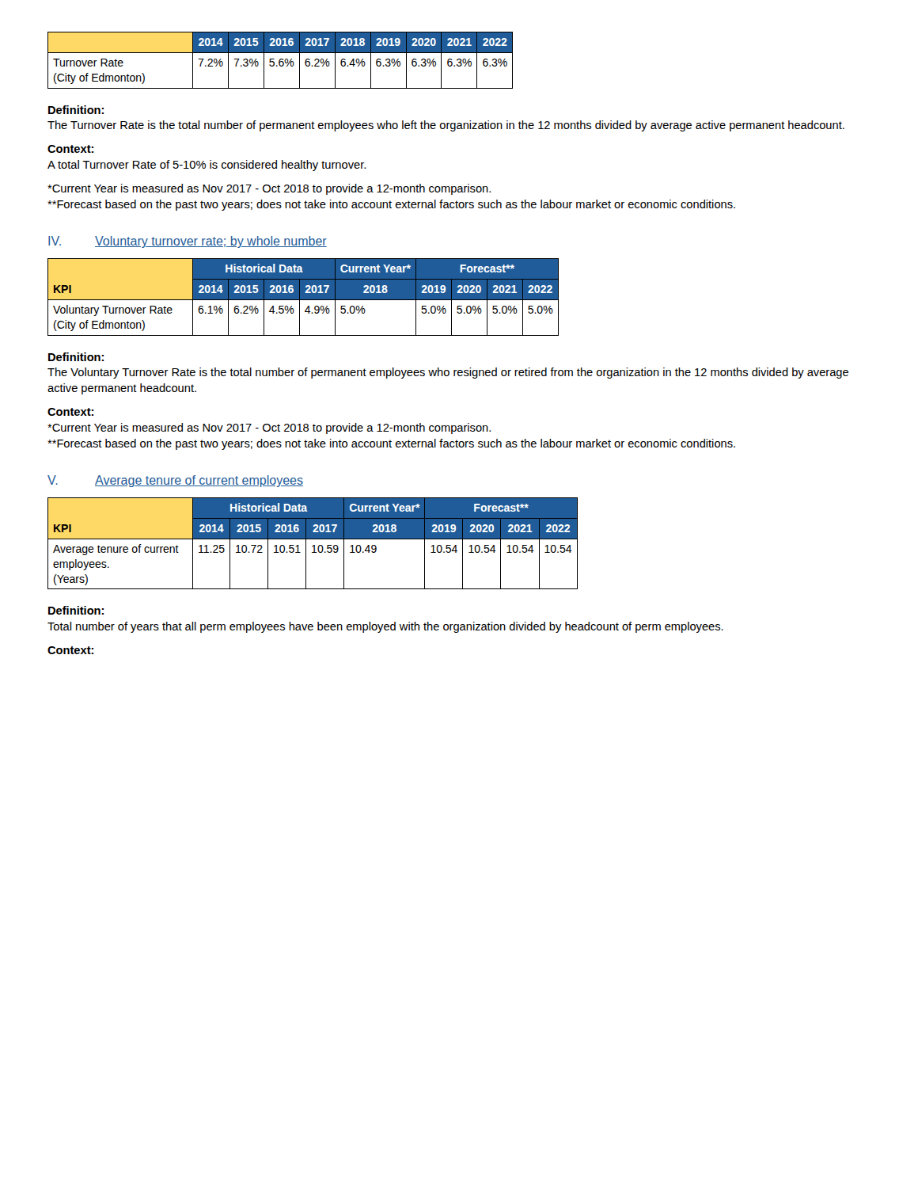| | 2014 | 2015 | 2016 | 2017 | 2018 | 2019 | 2020 | 2021 | 2022 |
| --- | --- | --- | --- | --- | --- | --- | --- | --- | --- |
| Turnover Rate (City of Edmonton) | 7.2% | 7.3% | 5.6% | 6.2% | 6.4% | 6.3% | 6.3% | 6.3% | 6.3% |
Definition:
The Turnover Rate is the total number of permanent employees who left the organization in the 12 months divided by average active permanent headcount.
Context:
A total Turnover Rate of 5-10% is considered healthy turnover.
*Current Year is measured as Nov 2017 - Oct 2018 to provide a 12-month comparison.
**Forecast based on the past two years; does not take into account external factors such as the labour market or economic conditions.
IV. Voluntary turnover rate; by whole number
| KPI | Historical Data | Current Year* | Forecast** |
| --- | --- | --- | --- |
| 2014 | 2015 | 2016 | 2017 | 2018 | 2019 | 2020 | 2021 | 2022 |
| Voluntary Turnover Rate (City of Edmonton) | 6.1% | 6.2% | 4.5% | 4.9% | 5.0% | 5.0% | 5.0% | 5.0% | 5.0% |
Definition:
The Voluntary Turnover Rate is the total number of permanent employees who resigned or retired from the organization in the 12 months divided by average active permanent headcount.
Context:
*Current Year is measured as Nov 2017 - Oct 2018 to provide a 12-month comparison.
**Forecast based on the past two years; does not take into account external factors such as the labour market or economic conditions.
V. Average tenure of current employees
| KPI | Historical Data | Current Year* | Forecast** |
| --- | --- | --- | --- |
| 2014 | 2015 | 2016 | 2017 | 2018 | 2019 | 2020 | 2021 | 2022 |
| Average tenure of current employees. (Years) | 11.25 | 10.72 | 10.51 | 10.59 | 10.49 | 10.54 | 10.54 | 10.54 | 10.54 |
Definition:
Total number of years that all perm employees have been employed with the organization divided by headcount of perm employees.
Context: